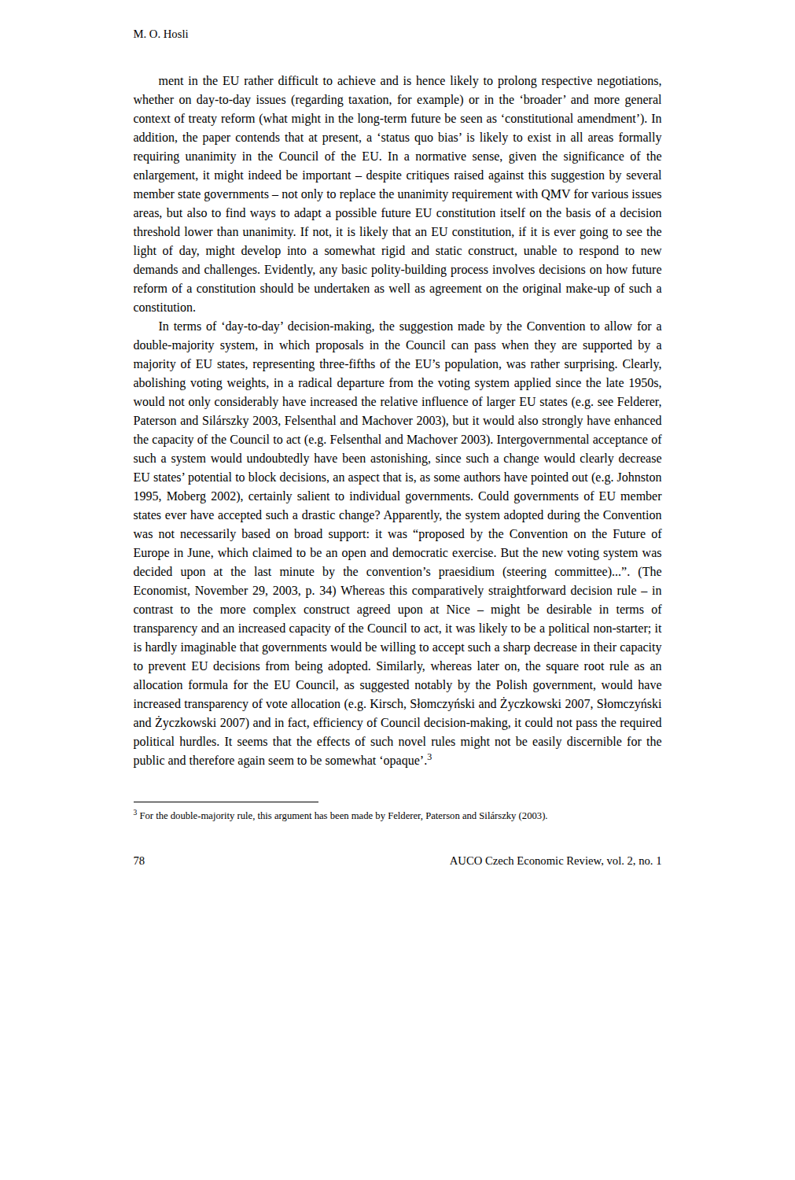M. O. Hosli
ment in the EU rather difficult to achieve and is hence likely to prolong respective negotiations, whether on day-to-day issues (regarding taxation, for example) or in the ‘broader’ and more general context of treaty reform (what might in the long-term future be seen as ‘constitutional amendment’). In addition, the paper contends that at present, a ‘status quo bias’ is likely to exist in all areas formally requiring unanimity in the Council of the EU. In a normative sense, given the significance of the enlargement, it might indeed be important – despite critiques raised against this suggestion by several member state governments – not only to replace the unanimity requirement with QMV for various issues areas, but also to find ways to adapt a possible future EU constitution itself on the basis of a decision threshold lower than unanimity. If not, it is likely that an EU constitution, if it is ever going to see the light of day, might develop into a somewhat rigid and static construct, unable to respond to new demands and challenges. Evidently, any basic polity-building process involves decisions on how future reform of a constitution should be undertaken as well as agreement on the original make-up of such a constitution.
In terms of ‘day-to-day’ decision-making, the suggestion made by the Convention to allow for a double-majority system, in which proposals in the Council can pass when they are supported by a majority of EU states, representing three-fifths of the EU’s population, was rather surprising. Clearly, abolishing voting weights, in a radical departure from the voting system applied since the late 1950s, would not only considerably have increased the relative influence of larger EU states (e.g. see Felderer, Paterson and Silárszky 2003, Felsenthal and Machover 2003), but it would also strongly have enhanced the capacity of the Council to act (e.g. Felsenthal and Machover 2003). Intergovernmental acceptance of such a system would undoubtedly have been astonishing, since such a change would clearly decrease EU states’ potential to block decisions, an aspect that is, as some authors have pointed out (e.g. Johnston 1995, Moberg 2002), certainly salient to individual governments. Could governments of EU member states ever have accepted such a drastic change? Apparently, the system adopted during the Convention was not necessarily based on broad support: it was “proposed by the Convention on the Future of Europe in June, which claimed to be an open and democratic exercise. But the new voting system was decided upon at the last minute by the convention’s praesidium (steering committee)...”. (The Economist, November 29, 2003, p. 34) Whereas this comparatively straightforward decision rule – in contrast to the more complex construct agreed upon at Nice – might be desirable in terms of transparency and an increased capacity of the Council to act, it was likely to be a political non-starter; it is hardly imaginable that governments would be willing to accept such a sharp decrease in their capacity to prevent EU decisions from being adopted. Similarly, whereas later on, the square root rule as an allocation formula for the EU Council, as suggested notably by the Polish government, would have increased transparency of vote allocation (e.g. Kirsch, Słomczyński and Życzkowski 2007, Słomczyński and Życzkowski 2007) and in fact, efficiency of Council decision-making, it could not pass the required political hurdles. It seems that the effects of such novel rules might not be easily discernible for the public and therefore again seem to be somewhat ‘opaque’.3
3 For the double-majority rule, this argument has been made by Felderer, Paterson and Silárszky (2003).
78 AUCO Czech Economic Review, vol. 2, no. 1